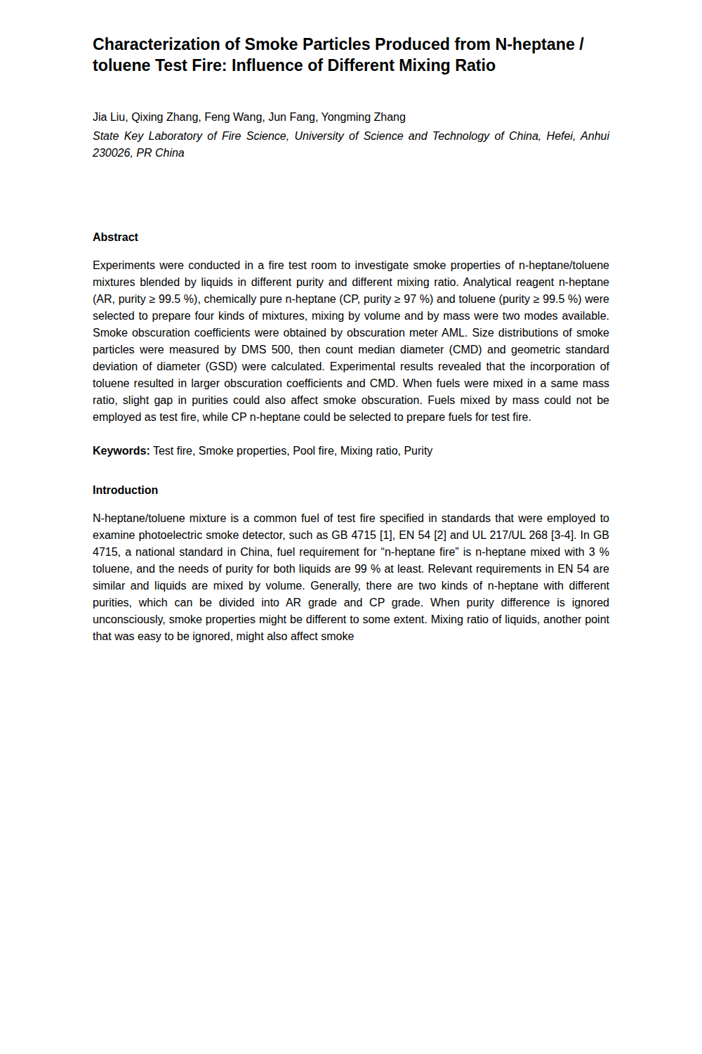Characterization of Smoke Particles Produced from N-heptane / toluene Test Fire: Influence of Different Mixing Ratio
Jia Liu, Qixing Zhang, Feng Wang, Jun Fang, Yongming Zhang
State Key Laboratory of Fire Science, University of Science and Technology of China, Hefei, Anhui 230026, PR China
Abstract
Experiments were conducted in a fire test room to investigate smoke properties of n-heptane/toluene mixtures blended by liquids in different purity and different mixing ratio. Analytical reagent n-heptane (AR, purity ≥ 99.5 %), chemically pure n-heptane (CP, purity ≥ 97 %) and toluene (purity ≥ 99.5 %) were selected to prepare four kinds of mixtures, mixing by volume and by mass were two modes available. Smoke obscuration coefficients were obtained by obscuration meter AML. Size distributions of smoke particles were measured by DMS 500, then count median diameter (CMD) and geometric standard deviation of diameter (GSD) were calculated. Experimental results revealed that the incorporation of toluene resulted in larger obscuration coefficients and CMD. When fuels were mixed in a same mass ratio, slight gap in purities could also affect smoke obscuration. Fuels mixed by mass could not be employed as test fire, while CP n-heptane could be selected to prepare fuels for test fire.
Keywords: Test fire, Smoke properties, Pool fire, Mixing ratio, Purity
Introduction
N-heptane/toluene mixture is a common fuel of test fire specified in standards that were employed to examine photoelectric smoke detector, such as GB 4715 [1], EN 54 [2] and UL 217/UL 268 [3-4]. In GB 4715, a national standard in China, fuel requirement for “n-heptane fire” is n-heptane mixed with 3 % toluene, and the needs of purity for both liquids are 99 % at least. Relevant requirements in EN 54 are similar and liquids are mixed by volume. Generally, there are two kinds of n-heptane with different purities, which can be divided into AR grade and CP grade. When purity difference is ignored unconsciously, smoke properties might be different to some extent. Mixing ratio of liquids, another point that was easy to be ignored, might also affect smoke